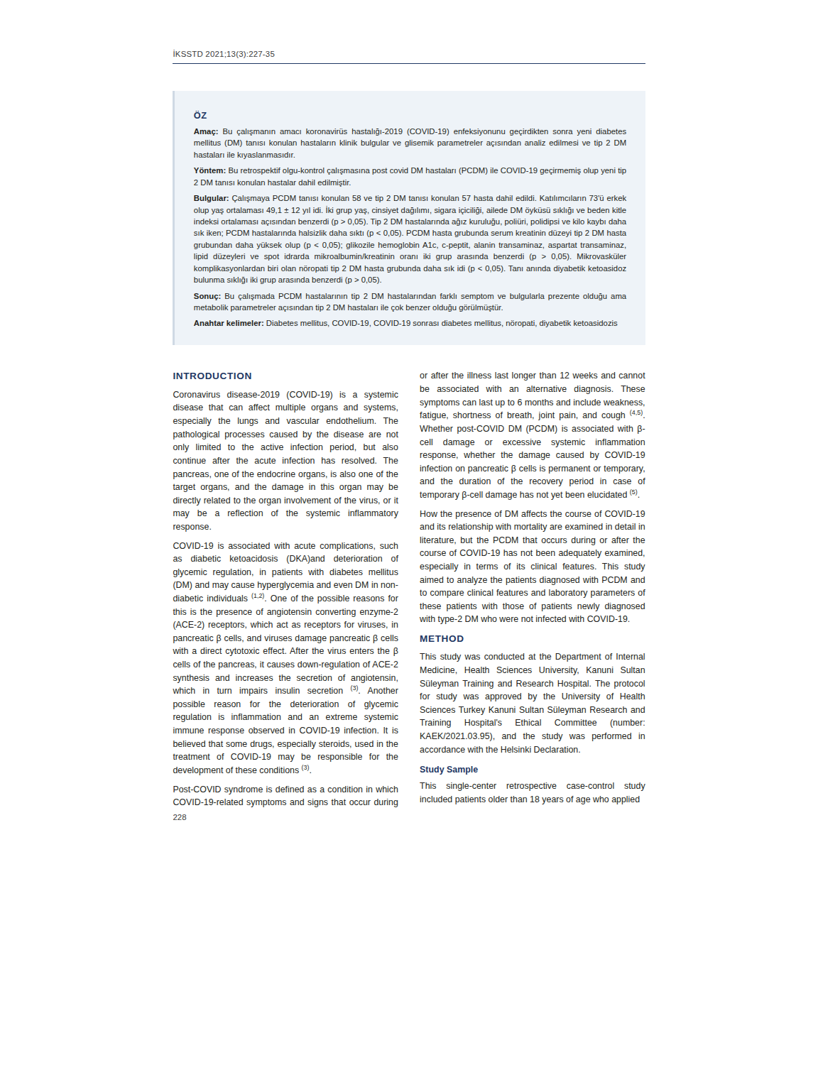İKSSTD 2021;13(3):227-35
ÖZ
Amaç: Bu çalışmanın amacı koronavirüs hastalığı-2019 (COVID-19) enfeksiyonunu geçirdikten sonra yeni diabetes mellitus (DM) tanısı konulan hastaların klinik bulgular ve glisemik parametreler açısından analiz edilmesi ve tip 2 DM hastaları ile kıyaslanmasıdır.
Yöntem: Bu retrospektif olgu-kontrol çalışmasına post covid DM hastaları (PCDM) ile COVID-19 geçirmemiş olup yeni tip 2 DM tanısı konulan hastalar dahil edilmiştir.
Bulgular: Çalışmaya PCDM tanısı konulan 58 ve tip 2 DM tanısı konulan 57 hasta dahil edildi. Katılımcıların 73'ü erkek olup yaş ortalaması 49,1 ± 12 yıl idi. İki grup yaş, cinsiyet dağılımı, sigara içiciliği, ailede DM öyküsü sıklığı ve beden kitle indeksi ortalaması açısından benzerdi (p > 0,05). Tip 2 DM hastalarında ağız kuruluğu, poliüri, polidipsi ve kilo kaybı daha sık iken; PCDM hastalarında halsizlik daha sıktı (p < 0,05). PCDM hasta grubunda serum kreatinin düzeyi tip 2 DM hasta grubundan daha yüksek olup (p < 0,05); glikozile hemoglobin A1c, c-peptit, alanin transaminaz, aspartat transaminaz, lipid düzeyleri ve spot idrarda mikroalbumin/kreatinin oranı iki grup arasında benzerdi (p > 0,05). Mikrovasküler komplikasyonlardan biri olan nöropati tip 2 DM hasta grubunda daha sık idi (p < 0,05). Tanı anında diyabetik ketoasidoz bulunma sıklığı iki grup arasında benzerdi (p > 0,05).
Sonuç: Bu çalışmada PCDM hastalarının tip 2 DM hastalarından farklı semptom ve bulgularla prezente olduğu ama metabolik parametreler açısından tip 2 DM hastaları ile çok benzer olduğu görülmüştür.
Anahtar kelimeler: Diabetes mellitus, COVID-19, COVID-19 sonrası diabetes mellitus, nöropati, diyabetik ketoasidozis
INTRODUCTION
Coronavirus disease-2019 (COVID-19) is a systemic disease that can affect multiple organs and systems, especially the lungs and vascular endothelium. The pathological processes caused by the disease are not only limited to the active infection period, but also continue after the acute infection has resolved. The pancreas, one of the endocrine organs, is also one of the target organs, and the damage in this organ may be directly related to the organ involvement of the virus, or it may be a reflection of the systemic inflammatory response.
COVID-19 is associated with acute complications, such as diabetic ketoacidosis (DKA)and deterioration of glycemic regulation, in patients with diabetes mellitus (DM) and may cause hyperglycemia and even DM in non-diabetic individuals (1,2). One of the possible reasons for this is the presence of angiotensin converting enzyme-2 (ACE-2) receptors, which act as receptors for viruses, in pancreatic β cells, and viruses damage pancreatic β cells with a direct cytotoxic effect. After the virus enters the β cells of the pancreas, it causes down-regulation of ACE-2 synthesis and increases the secretion of angiotensin, which in turn impairs insulin secretion (3). Another possible reason for the deterioration of glycemic regulation is inflammation and an extreme systemic immune response observed in COVID-19 infection. It is believed that some drugs, especially steroids, used in the treatment of COVID-19 may be responsible for the development of these conditions (3).
Post-COVID syndrome is defined as a condition in which COVID-19-related symptoms and signs that occur during or after the illness last longer than 12 weeks and cannot be associated with an alternative diagnosis. These symptoms can last up to 6 months and include weakness, fatigue, shortness of breath, joint pain, and cough (4,5). Whether post-COVID DM (PCDM) is associated with β-cell damage or excessive systemic inflammation response, whether the damage caused by COVID-19 infection on pancreatic β cells is permanent or temporary, and the duration of the recovery period in case of temporary β-cell damage has not yet been elucidated (5).
How the presence of DM affects the course of COVID-19 and its relationship with mortality are examined in detail in literature, but the PCDM that occurs during or after the course of COVID-19 has not been adequately examined, especially in terms of its clinical features. This study aimed to analyze the patients diagnosed with PCDM and to compare clinical features and laboratory parameters of these patients with those of patients newly diagnosed with type-2 DM who were not infected with COVID-19.
METHOD
This study was conducted at the Department of Internal Medicine, Health Sciences University, Kanuni Sultan Süleyman Training and Research Hospital. The protocol for study was approved by the University of Health Sciences Turkey Kanuni Sultan Süleyman Research and Training Hospital's Ethical Committee (number: KAEK/2021.03.95), and the study was performed in accordance with the Helsinki Declaration.
Study Sample
This single-center retrospective case-control study included patients older than 18 years of age who applied
228